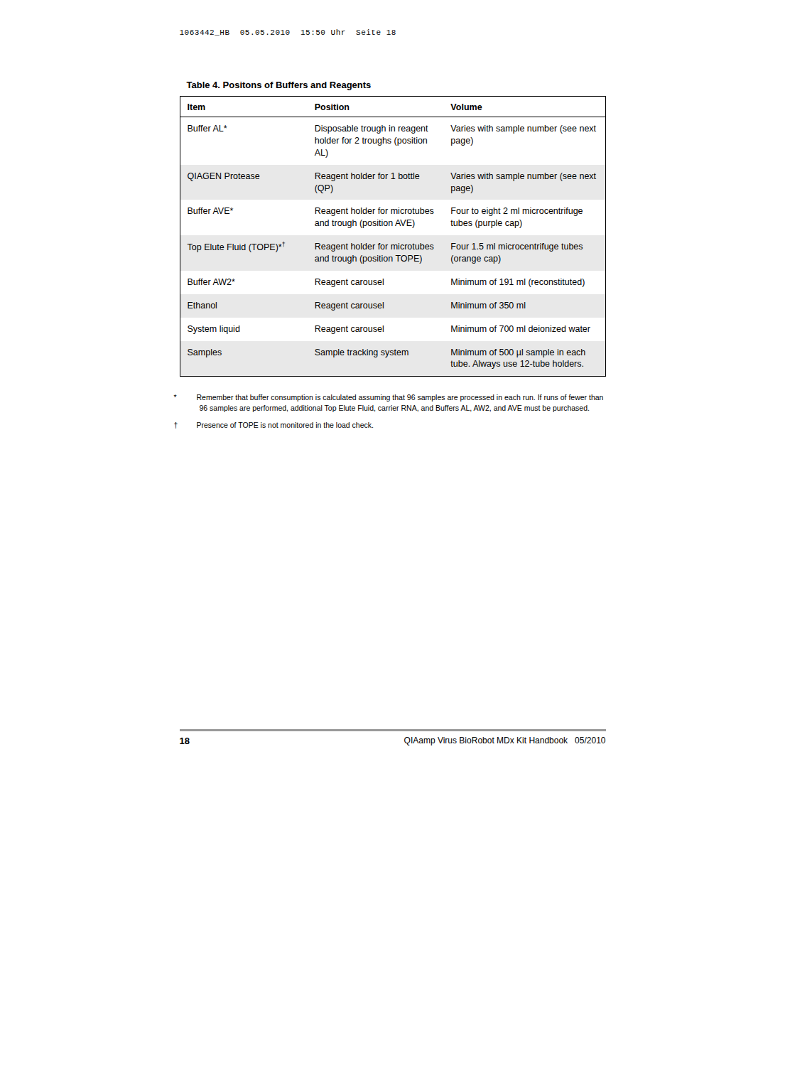1063442_HB 05.05.2010 15:50 Uhr Seite 18
Table 4. Positons of Buffers and Reagents
| Item | Position | Volume |
| --- | --- | --- |
| Buffer AL* | Disposable trough in reagent holder for 2 troughs (position AL) | Varies with sample number (see next page) |
| QIAGEN Protease | Reagent holder for 1 bottle (QP) | Varies with sample number (see next page) |
| Buffer AVE* | Reagent holder for microtubes and trough (position AVE) | Four to eight 2 ml microcentrifuge tubes (purple cap) |
| Top Elute Fluid (TOPE)* † | Reagent holder for microtubes and trough (position TOPE) | Four 1.5 ml microcentrifuge tubes (orange cap) |
| Buffer AW2* | Reagent carousel | Minimum of 191 ml (reconstituted) |
| Ethanol | Reagent carousel | Minimum of 350 ml |
| System liquid | Reagent carousel | Minimum of 700 ml deionized water |
| Samples | Sample tracking system | Minimum of 500 µl sample in each tube. Always use 12-tube holders. |
*Remember that buffer consumption is calculated assuming that 96 samples are processed in each run. If runs of fewer than 96 samples are performed, additional Top Elute Fluid, carrier RNA, and Buffers AL, AW2, and AVE must be purchased.
†Presence of TOPE is not monitored in the load check.
18 QIAamp Virus BioRobot MDx Kit Handbook 05/2010